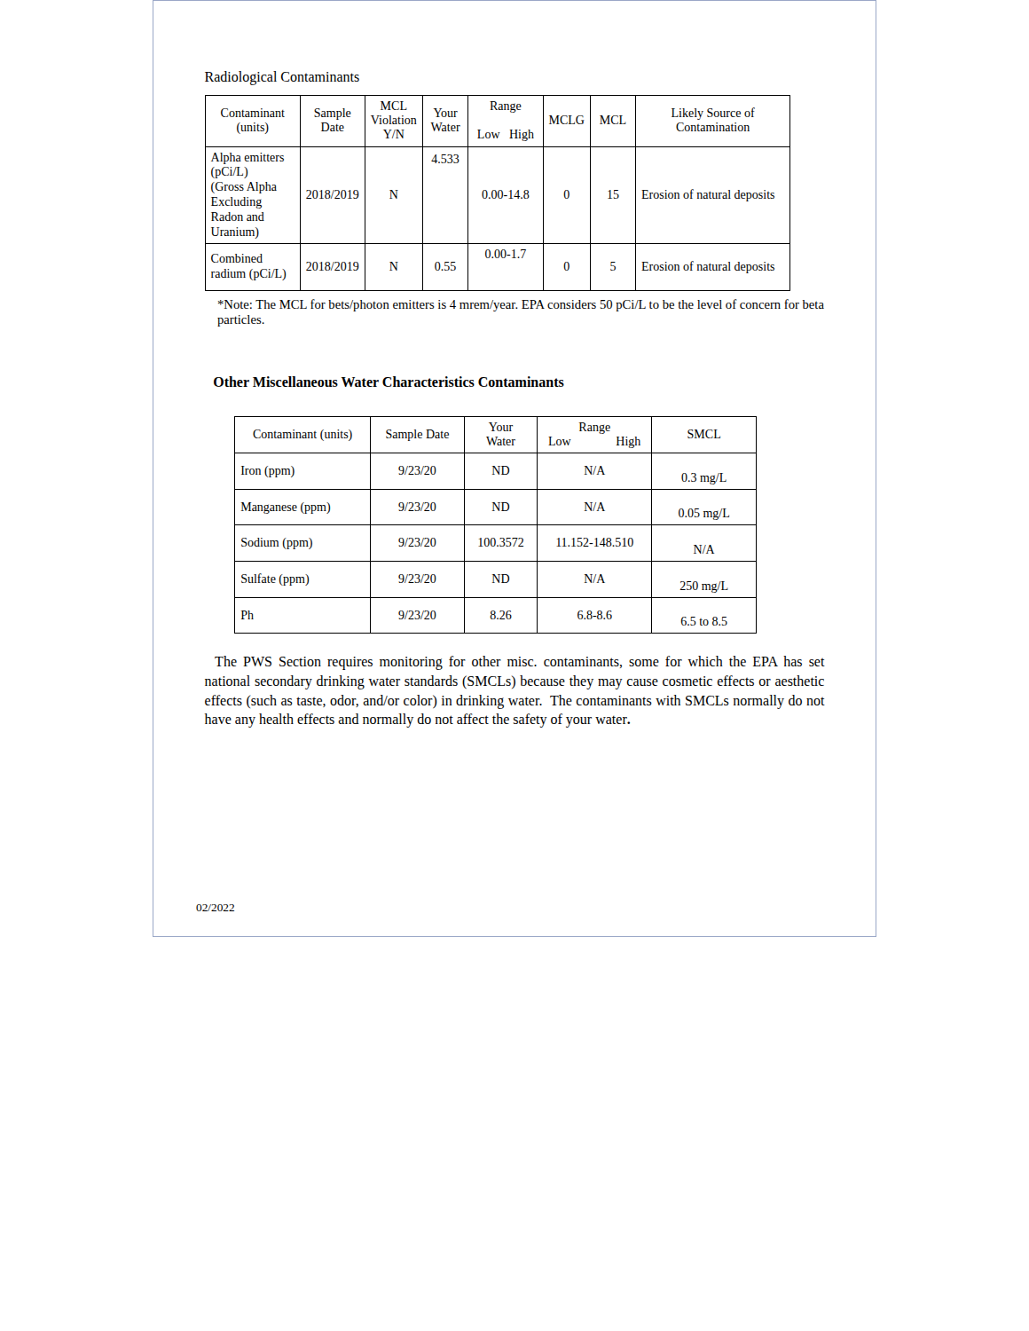Radiological Contaminants
| Contaminant (units) | Sample Date | MCL Violation Y/N | Your Water | Range Low High | MCLG | MCL | Likely Source of Contamination |
| --- | --- | --- | --- | --- | --- | --- | --- |
| Alpha emitters (pCi/L) (Gross Alpha Excluding Radon and Uranium) | 2018/2019 | N | 4.533 | 0.00-14.8 | 0 | 15 | Erosion of natural deposits |
| Combined radium (pCi/L) | 2018/2019 | N | 0.55 | 0.00-1.7 | 0 | 5 | Erosion of natural deposits |
*Note: The MCL for bets/photon emitters is 4 mrem/year. EPA considers 50 pCi/L to be the level of concern for beta particles.
Other Miscellaneous Water Characteristics Contaminants
| Contaminant (units) | Sample Date | Your Water | Range Low High | SMCL |
| --- | --- | --- | --- | --- |
| Iron (ppm) | 9/23/20 | ND | N/A | 0.3 mg/L |
| Manganese (ppm) | 9/23/20 | ND | N/A | 0.05 mg/L |
| Sodium (ppm) | 9/23/20 | 100.3572 | 11.152-148.510 | N/A |
| Sulfate (ppm) | 9/23/20 | ND | N/A | 250 mg/L |
| Ph | 9/23/20 | 8.26 | 6.8-8.6 | 6.5 to 8.5 |
The PWS Section requires monitoring for other misc. contaminants, some for which the EPA has set national secondary drinking water standards (SMCLs) because they may cause cosmetic effects or aesthetic effects (such as taste, odor, and/or color) in drinking water. The contaminants with SMCLs normally do not have any health effects and normally do not affect the safety of your water.
02/2022